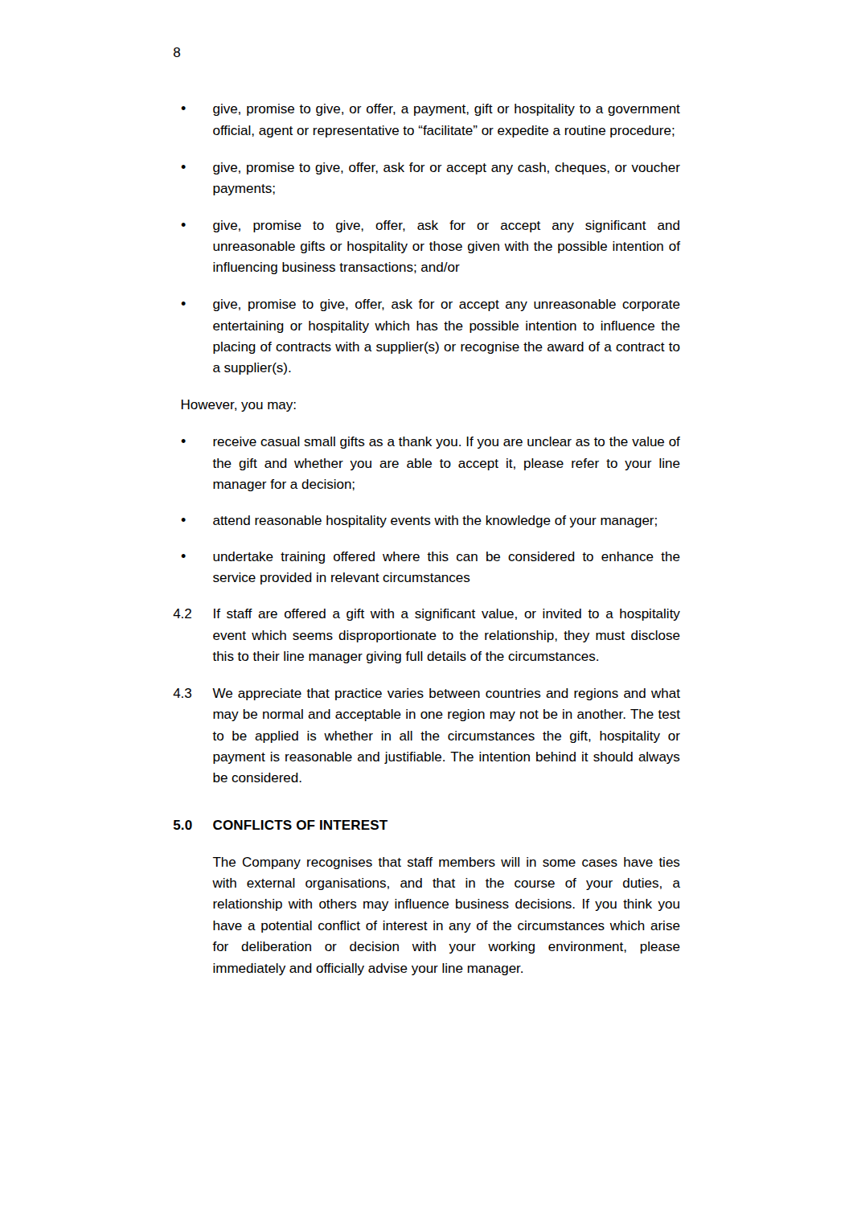8
give, promise to give, or offer, a payment, gift or hospitality to a government official, agent or representative to “facilitate” or expedite a routine procedure;
give, promise to give, offer, ask for or accept any cash, cheques, or voucher payments;
give, promise to give, offer, ask for or accept any significant and unreasonable gifts or hospitality or those given with the possible intention of influencing business transactions; and/or
give, promise to give, offer, ask for or accept any unreasonable corporate entertaining or hospitality which has the possible intention to influence the placing of contracts with a supplier(s) or recognise the award of a contract to a supplier(s).
However, you may:
receive casual small gifts as a thank you. If you are unclear as to the value of the gift and whether you are able to accept it, please refer to your line manager for a decision;
attend reasonable hospitality events with the knowledge of your manager;
undertake training offered where this can be considered to enhance the service provided in relevant circumstances
4.2 If staff are offered a gift with a significant value, or invited to a hospitality event which seems disproportionate to the relationship, they must disclose this to their line manager giving full details of the circumstances.
4.3 We appreciate that practice varies between countries and regions and what may be normal and acceptable in one region may not be in another. The test to be applied is whether in all the circumstances the gift, hospitality or payment is reasonable and justifiable. The intention behind it should always be considered.
5.0 Conflicts of Interest
The Company recognises that staff members will in some cases have ties with external organisations, and that in the course of your duties, a relationship with others may influence business decisions. If you think you have a potential conflict of interest in any of the circumstances which arise for deliberation or decision with your working environment, please immediately and officially advise your line manager.